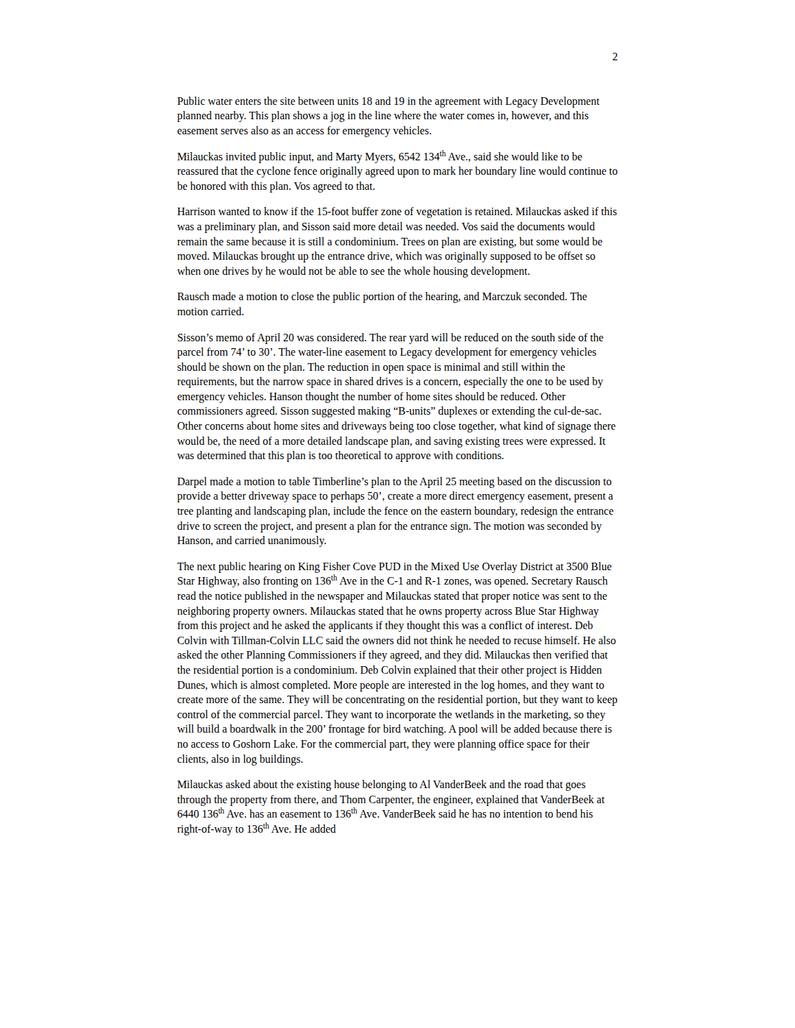2
Public water enters the site between units 18 and 19 in the agreement with Legacy Development planned nearby. This plan shows a jog in the line where the water comes in, however, and this easement serves also as an access for emergency vehicles.
Milauckas invited public input, and Marty Myers, 6542 134th Ave., said she would like to be reassured that the cyclone fence originally agreed upon to mark her boundary line would continue to be honored with this plan. Vos agreed to that.
Harrison wanted to know if the 15-foot buffer zone of vegetation is retained. Milauckas asked if this was a preliminary plan, and Sisson said more detail was needed. Vos said the documents would remain the same because it is still a condominium. Trees on plan are existing, but some would be moved. Milauckas brought up the entrance drive, which was originally supposed to be offset so when one drives by he would not be able to see the whole housing development.
Rausch made a motion to close the public portion of the hearing, and Marczuk seconded. The motion carried.
Sisson’s memo of April 20 was considered. The rear yard will be reduced on the south side of the parcel from 74’ to 30’. The water-line easement to Legacy development for emergency vehicles should be shown on the plan. The reduction in open space is minimal and still within the requirements, but the narrow space in shared drives is a concern, especially the one to be used by emergency vehicles. Hanson thought the number of home sites should be reduced. Other commissioners agreed. Sisson suggested making “B-units” duplexes or extending the cul-de-sac. Other concerns about home sites and driveways being too close together, what kind of signage there would be, the need of a more detailed landscape plan, and saving existing trees were expressed. It was determined that this plan is too theoretical to approve with conditions.
Darpel made a motion to table Timberline’s plan to the April 25 meeting based on the discussion to provide a better driveway space to perhaps 50’, create a more direct emergency easement, present a tree planting and landscaping plan, include the fence on the eastern boundary, redesign the entrance drive to screen the project, and present a plan for the entrance sign. The motion was seconded by Hanson, and carried unanimously.
The next public hearing on King Fisher Cove PUD in the Mixed Use Overlay District at 3500 Blue Star Highway, also fronting on 136th Ave in the C-1 and R-1 zones, was opened. Secretary Rausch read the notice published in the newspaper and Milauckas stated that proper notice was sent to the neighboring property owners. Milauckas stated that he owns property across Blue Star Highway from this project and he asked the applicants if they thought this was a conflict of interest. Deb Colvin with Tillman-Colvin LLC said the owners did not think he needed to recuse himself. He also asked the other Planning Commissioners if they agreed, and they did. Milauckas then verified that the residential portion is a condominium. Deb Colvin explained that their other project is Hidden Dunes, which is almost completed. More people are interested in the log homes, and they want to create more of the same. They will be concentrating on the residential portion, but they want to keep control of the commercial parcel. They want to incorporate the wetlands in the marketing, so they will build a boardwalk in the 200’ frontage for bird watching. A pool will be added because there is no access to Goshorn Lake. For the commercial part, they were planning office space for their clients, also in log buildings.
Milauckas asked about the existing house belonging to Al VanderBeek and the road that goes through the property from there, and Thom Carpenter, the engineer, explained that VanderBeek at 6440 136th Ave. has an easement to 136th Ave. VanderBeek said he has no intention to bend his right-of-way to 136th Ave. He added